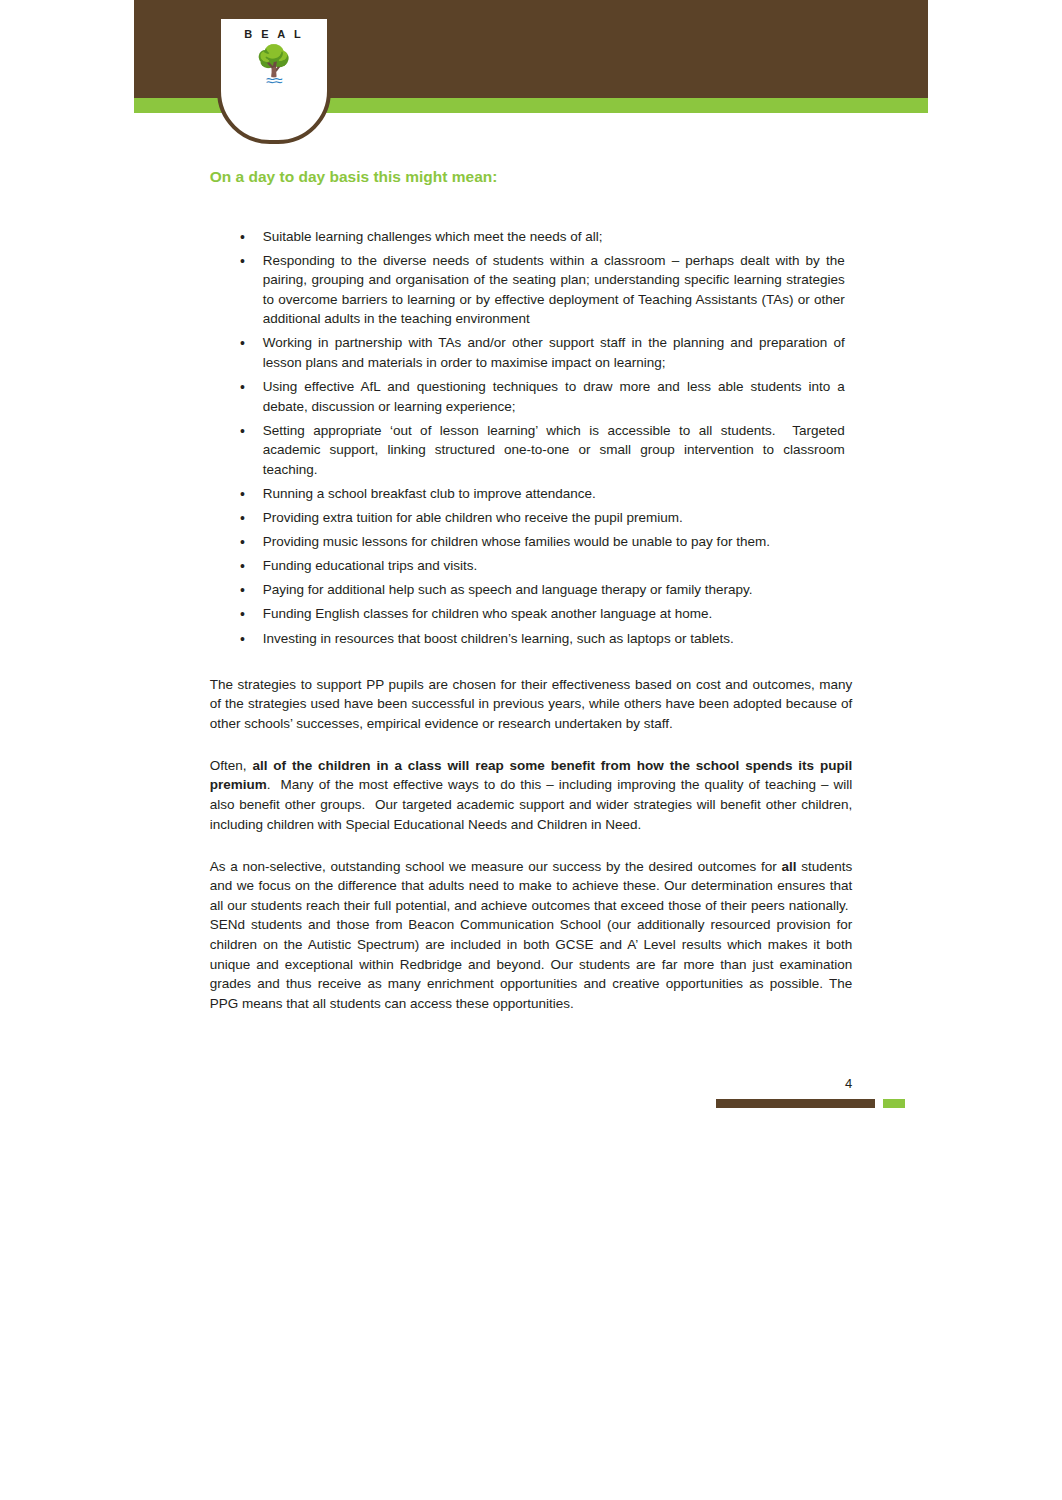B E A L
🌳
≈≈
On a day to day basis this might mean:
Suitable learning challenges which meet the needs of all;
Responding to the diverse needs of students within a classroom – perhaps dealt with by the pairing, grouping and organisation of the seating plan; understanding specific learning strategies to overcome barriers to learning or by effective deployment of Teaching Assistants (TAs) or other additional adults in the teaching environment
Working in partnership with TAs and/or other support staff in the planning and preparation of lesson plans and materials in order to maximise impact on learning;
Using effective AfL and questioning techniques to draw more and less able students into a debate, discussion or learning experience;
Setting appropriate ‘out of lesson learning’ which is accessible to all students. Targeted academic support, linking structured one-to-one or small group intervention to classroom teaching.
Running a school breakfast club to improve attendance.
Providing extra tuition for able children who receive the pupil premium.
Providing music lessons for children whose families would be unable to pay for them.
Funding educational trips and visits.
Paying for additional help such as speech and language therapy or family therapy.
Funding English classes for children who speak another language at home.
Investing in resources that boost children’s learning, such as laptops or tablets.
The strategies to support PP pupils are chosen for their effectiveness based on cost and outcomes, many of the strategies used have been successful in previous years, while others have been adopted because of other schools’ successes, empirical evidence or research undertaken by staff.
Often, all of the children in a class will reap some benefit from how the school spends its pupil premium. Many of the most effective ways to do this – including improving the quality of teaching – will also benefit other groups. Our targeted academic support and wider strategies will benefit other children, including children with Special Educational Needs and Children in Need.
As a non-selective, outstanding school we measure our success by the desired outcomes for all students and we focus on the difference that adults need to make to achieve these. Our determination ensures that all our students reach their full potential, and achieve outcomes that exceed those of their peers nationally. SENd students and those from Beacon Communication School (our additionally resourced provision for children on the Autistic Spectrum) are included in both GCSE and A’ Level results which makes it both unique and exceptional within Redbridge and beyond. Our students are far more than just examination grades and thus receive as many enrichment opportunities and creative opportunities as possible. The PPG means that all students can access these opportunities.
4